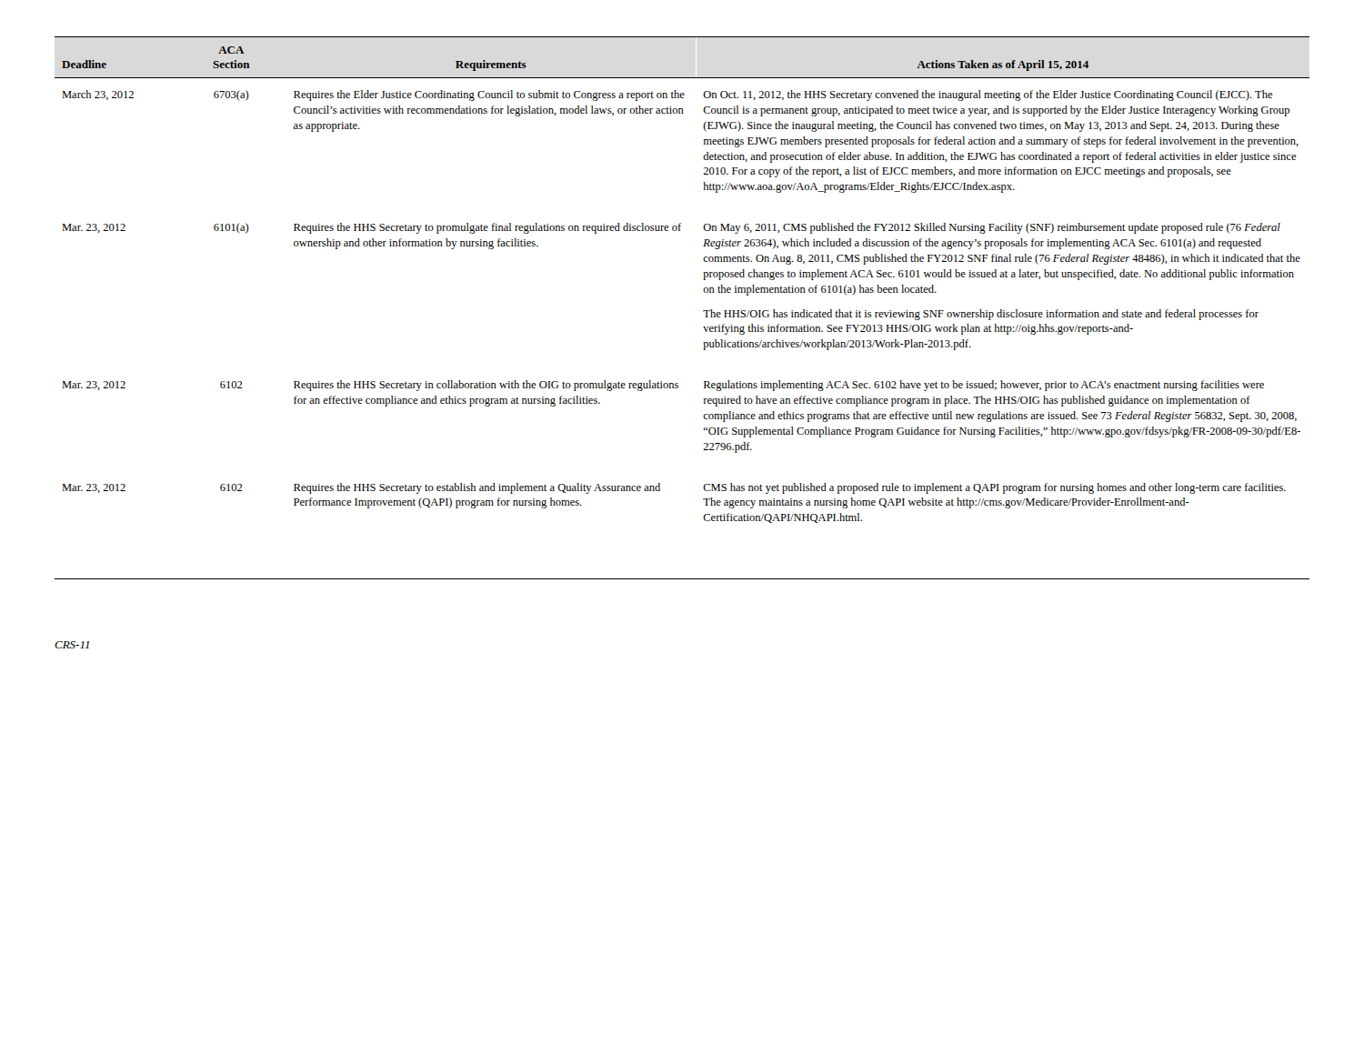| Deadline | ACA Section | Requirements | Actions Taken as of April 15, 2014 |
| --- | --- | --- | --- |
| March 23, 2012 | 6703(a) | Requires the Elder Justice Coordinating Council to submit to Congress a report on the Council’s activities with recommendations for legislation, model laws, or other action as appropriate. | On Oct. 11, 2012, the HHS Secretary convened the inaugural meeting of the Elder Justice Coordinating Council (EJCC). The Council is a permanent group, anticipated to meet twice a year, and is supported by the Elder Justice Interagency Working Group (EJWG). Since the inaugural meeting, the Council has convened two times, on May 13, 2013 and Sept. 24, 2013. During these meetings EJWG members presented proposals for federal action and a summary of steps for federal involvement in the prevention, detection, and prosecution of elder abuse. In addition, the EJWG has coordinated a report of federal activities in elder justice since 2010. For a copy of the report, a list of EJCC members, and more information on EJCC meetings and proposals, see http://www.aoa.gov/AoA_programs/Elder_Rights/EJCC/Index.aspx. |
| Mar. 23, 2012 | 6101(a) | Requires the HHS Secretary to promulgate final regulations on required disclosure of ownership and other information by nursing facilities. | On May 6, 2011, CMS published the FY2012 Skilled Nursing Facility (SNF) reimbursement update proposed rule (76 Federal Register 26364), which included a discussion of the agency’s proposals for implementing ACA Sec. 6101(a) and requested comments. On Aug. 8, 2011, CMS published the FY2012 SNF final rule (76 Federal Register 48486), in which it indicated that the proposed changes to implement ACA Sec. 6101 would be issued at a later, but unspecified, date. No additional public information on the implementation of 6101(a) has been located. The HHS/OIG has indicated that it is reviewing SNF ownership disclosure information and state and federal processes for verifying this information. See FY2013 HHS/OIG work plan at http://oig.hhs.gov/reports-and-publications/archives/workplan/2013/Work-Plan-2013.pdf. |
| Mar. 23, 2012 | 6102 | Requires the HHS Secretary in collaboration with the OIG to promulgate regulations for an effective compliance and ethics program at nursing facilities. | Regulations implementing ACA Sec. 6102 have yet to be issued; however, prior to ACA’s enactment nursing facilities were required to have an effective compliance program in place. The HHS/OIG has published guidance on implementation of compliance and ethics programs that are effective until new regulations are issued. See 73 Federal Register 56832, Sept. 30, 2008, “OIG Supplemental Compliance Program Guidance for Nursing Facilities,” http://www.gpo.gov/fdsys/pkg/FR-2008-09-30/pdf/E8-22796.pdf. |
| Mar. 23, 2012 | 6102 | Requires the HHS Secretary to establish and implement a Quality Assurance and Performance Improvement (QAPI) program for nursing homes. | CMS has not yet published a proposed rule to implement a QAPI program for nursing homes and other long-term care facilities. The agency maintains a nursing home QAPI website at http://cms.gov/Medicare/Provider-Enrollment-and-Certification/QAPI/NHQAPI.html. |
CRS-11